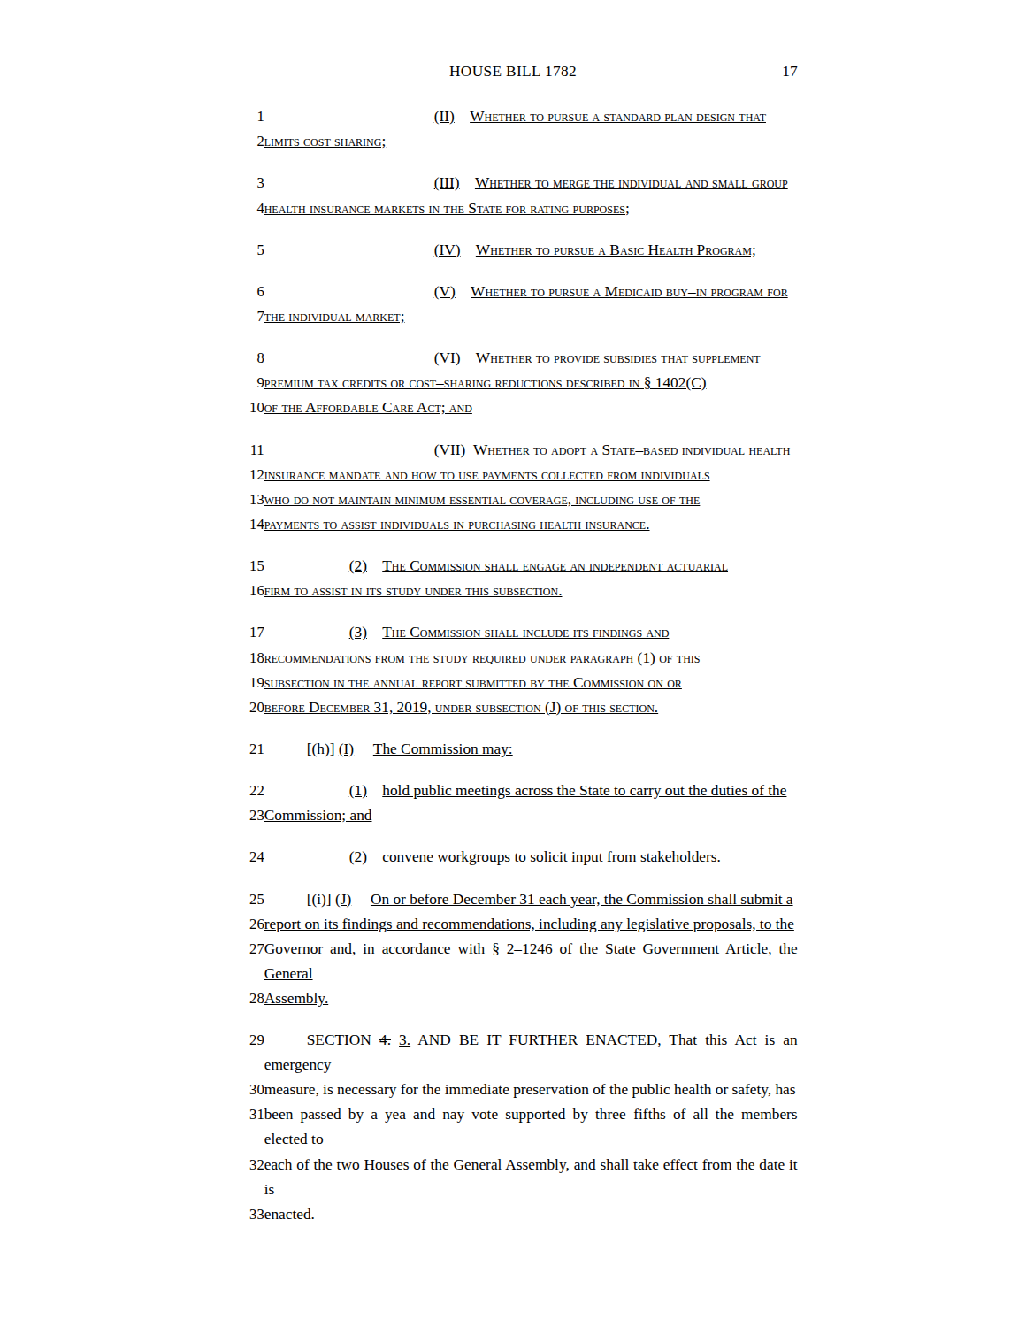HOUSE BILL 1782 17
| 1 | (II) Whether to pursue a standard plan design that |
| 2 | limits cost sharing; |
| 3 | (III) Whether to merge the individual and small group |
| 4 | health insurance markets in the State for rating purposes; |
| 5 | (IV) Whether to pursue a Basic Health Program; |
| 6 | (V) Whether to pursue a Medicaid buy–in program for |
| 7 | the individual market; |
| 8 | (VI) Whether to provide subsidies that supplement |
| 9 | premium tax credits or cost–sharing reductions described in § 1402(C) |
| 10 | of the Affordable Care Act; and |
| 11 | (VII) Whether to adopt a State–based individual health |
| 12 | insurance mandate and how to use payments collected from individuals |
| 13 | who do not maintain minimum essential coverage, including use of the |
| 14 | payments to assist individuals in purchasing health insurance. |
| 15 | (2) The Commission shall engage an independent actuarial |
| 16 | firm to assist in its study under this subsection. |
| 17 | (3) The Commission shall include its findings and |
| 18 | recommendations from the study required under paragraph (1) of this |
| 19 | subsection in the annual report submitted by the Commission on or |
| 20 | before December 31, 2019, under subsection (J) of this section. |
| 21 | [ (h) ] (I) The Commission may: |
| 22 | (1) hold public meetings across the State to carry out the duties of the |
| 23 | Commission; and |
| 24 | (2) convene workgroups to solicit input from stakeholders. |
| 25 | [ (i) ] (J) On or before December 31 each year, the Commission shall submit a |
| 26 | report on its findings and recommendations, including any legislative proposals, to the |
| 27 | Governor and, in accordance with § 2–1246 of the State Government Article, the General |
| 28 | Assembly. |
| 29 | SECTION 4. 3. AND BE IT FURTHER ENACTED, That this Act is an emergency |
| 30 | measure, is necessary for the immediate preservation of the public health or safety, has |
| 31 | been passed by a yea and nay vote supported by three–fifths of all the members elected to |
| 32 | each of the two Houses of the General Assembly, and shall take effect from the date it is |
| 33 | enacted. |